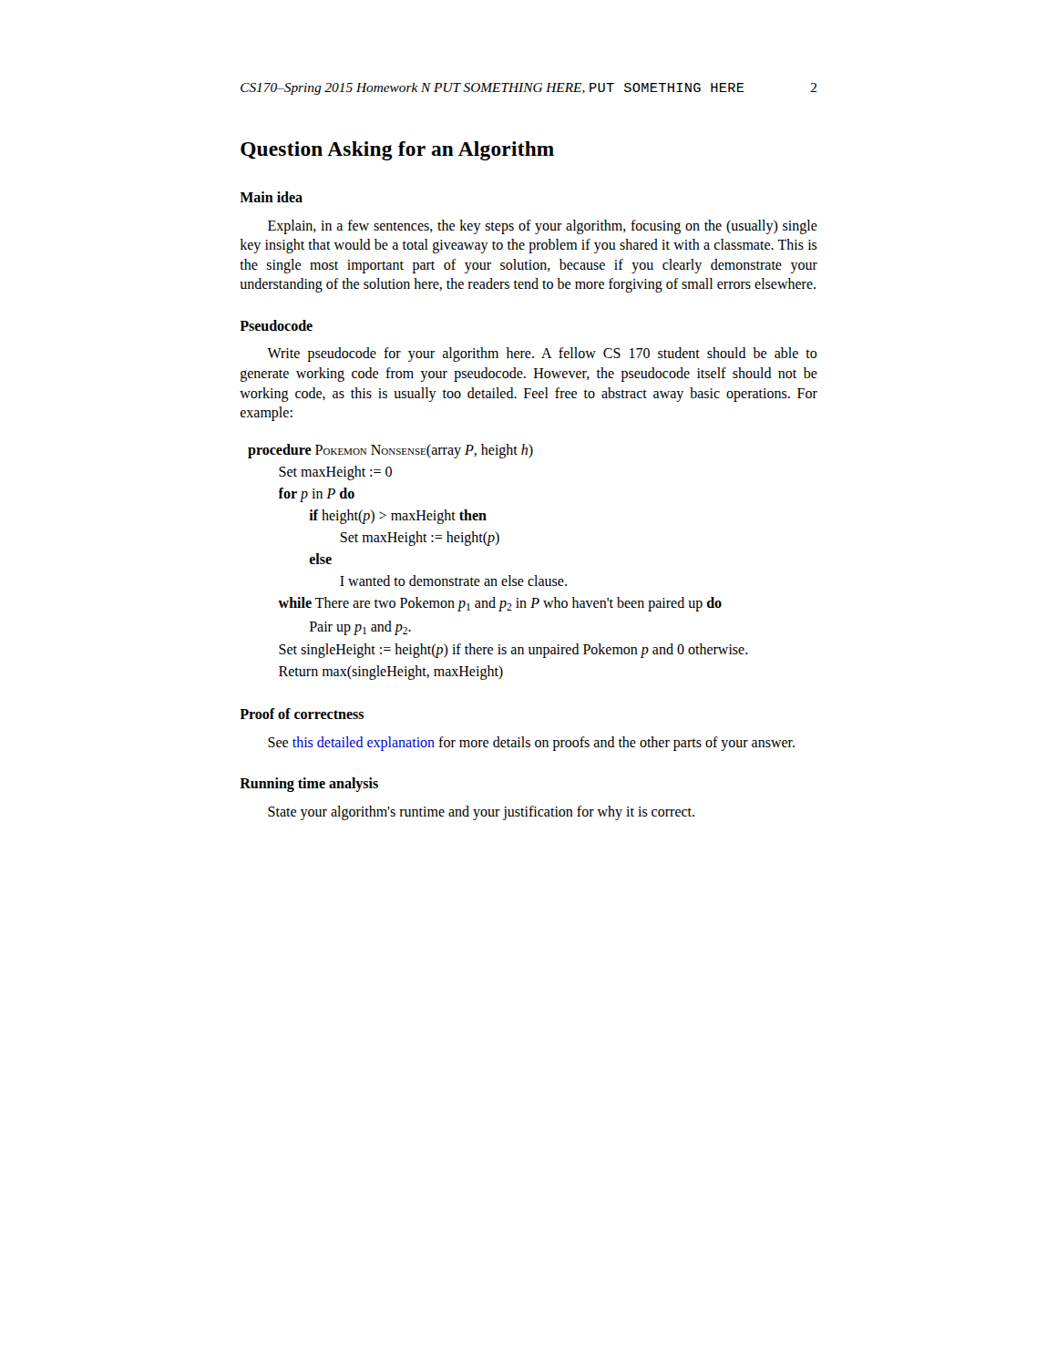CS170–Spring 2015 Homework N PUT SOMETHING HERE, PUT SOMETHING HERE
2
Question Asking for an Algorithm
Main idea
Explain, in a few sentences, the key steps of your algorithm, focusing on the (usually) single key insight that would be a total giveaway to the problem if you shared it with a classmate. This is the single most important part of your solution, because if you clearly demonstrate your understanding of the solution here, the readers tend to be more forgiving of small errors elsewhere.
Pseudocode
Write pseudocode for your algorithm here. A fellow CS 170 student should be able to generate working code from your pseudocode. However, the pseudocode itself should not be working code, as this is usually too detailed. Feel free to abstract away basic operations. For example:
procedure Pokemon Nonsense(array P, height h)
Set maxHeight := 0
for p in P do
if height(p) > maxHeight then
Set maxHeight := height(p)
else
I wanted to demonstrate an else clause.
while There are two Pokemon p1 and p2 in P who haven't been paired up do
Pair up p1 and p2.
Set singleHeight := height(p) if there is an unpaired Pokemon p and 0 otherwise.
Return max(singleHeight, maxHeight)
Proof of correctness
See this detailed explanation for more details on proofs and the other parts of your answer.
Running time analysis
State your algorithm's runtime and your justification for why it is correct.